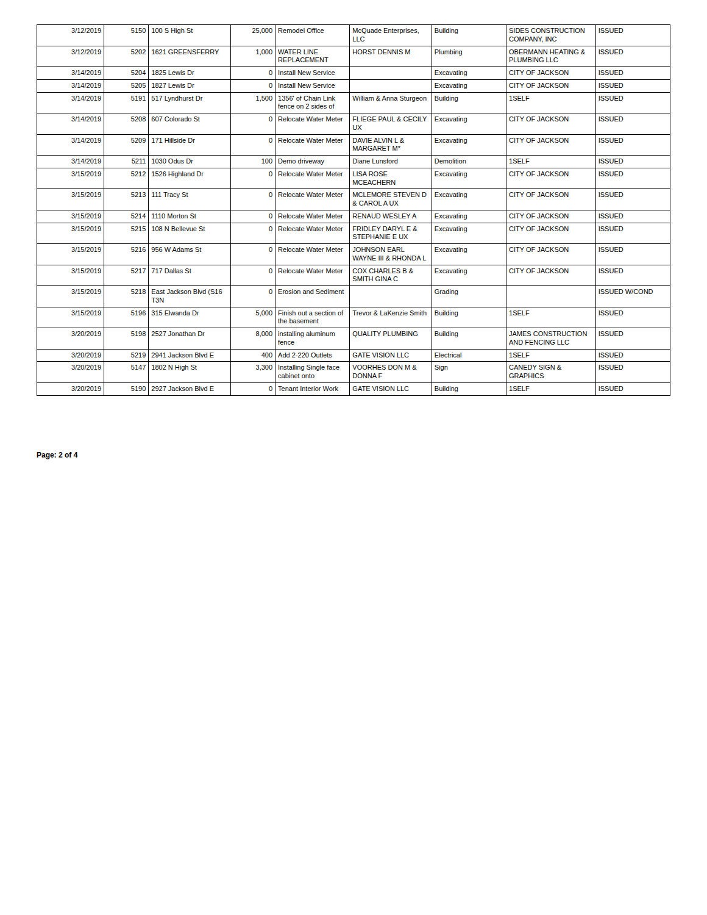| 3/12/2019 | 5150 | 100 S High St | 25,000 | Remodel Office | McQuade Enterprises, LLC | Building | SIDES CONSTRUCTION COMPANY, INC | ISSUED |
| 3/12/2019 | 5202 | 1621 GREENSFERRY | 1,000 | WATER LINE REPLACEMENT | HORST DENNIS M | Plumbing | OBERMANN HEATING & PLUMBING LLC | ISSUED |
| 3/14/2019 | 5204 | 1825 Lewis Dr | 0 | Install New Service | | Excavating | CITY OF JACKSON | ISSUED |
| 3/14/2019 | 5205 | 1827 Lewis Dr | 0 | Install New Service | | Excavating | CITY OF JACKSON | ISSUED |
| 3/14/2019 | 5191 | 517 Lyndhurst Dr | 1,500 | 1356' of Chain Link fence on 2 sides of | William & Anna Sturgeon | Building | 1SELF | ISSUED |
| 3/14/2019 | 5208 | 607 Colorado St | 0 | Relocate Water Meter | FLIEGE PAUL & CECILY UX | Excavating | CITY OF JACKSON | ISSUED |
| 3/14/2019 | 5209 | 171 Hillside Dr | 0 | Relocate Water Meter | DAVIE ALVIN L & MARGARET M* | Excavating | CITY OF JACKSON | ISSUED |
| 3/14/2019 | 5211 | 1030 Odus Dr | 100 | Demo driveway | Diane Lunsford | Demolition | 1SELF | ISSUED |
| 3/15/2019 | 5212 | 1526 Highland Dr | 0 | Relocate Water Meter | LISA ROSE MCEACHERN | Excavating | CITY OF JACKSON | ISSUED |
| 3/15/2019 | 5213 | 111 Tracy St | 0 | Relocate Water Meter | MCLEMORE STEVEN D & CAROL A UX | Excavating | CITY OF JACKSON | ISSUED |
| 3/15/2019 | 5214 | 1110 Morton St | 0 | Relocate Water Meter | RENAUD WESLEY A | Excavating | CITY OF JACKSON | ISSUED |
| 3/15/2019 | 5215 | 108 N Bellevue St | 0 | Relocate Water Meter | FRIDLEY DARYL E & STEPHANIE E UX | Excavating | CITY OF JACKSON | ISSUED |
| 3/15/2019 | 5216 | 956 W Adams St | 0 | Relocate Water Meter | JOHNSON EARL WAYNE III & RHONDA L | Excavating | CITY OF JACKSON | ISSUED |
| 3/15/2019 | 5217 | 717 Dallas St | 0 | Relocate Water Meter | COX CHARLES B & SMITH GINA C | Excavating | CITY OF JACKSON | ISSUED |
| 3/15/2019 | 5218 | East Jackson Blvd (S16 T3N | 0 | Erosion and Sediment | | Grading | | ISSUED W/COND |
| 3/15/2019 | 5196 | 315 Elwanda Dr | 5,000 | Finish out a section of the basement | Trevor & LaKenzie Smith | Building | 1SELF | ISSUED |
| 3/20/2019 | 5198 | 2527 Jonathan Dr | 8,000 | installing aluminum fence | QUALITY PLUMBING | Building | JAMES CONSTRUCTION AND FENCING LLC | ISSUED |
| 3/20/2019 | 5219 | 2941 Jackson Blvd E | 400 | Add 2-220 Outlets | GATE VISION LLC | Electrical | 1SELF | ISSUED |
| 3/20/2019 | 5147 | 1802 N High St | 3,300 | Installing Single face cabinet onto | VOORHES DON M & DONNA F | Sign | CANEDY SIGN & GRAPHICS | ISSUED |
| 3/20/2019 | 5190 | 2927 Jackson Blvd E | 0 | Tenant Interior Work | GATE VISION LLC | Building | 1SELF | ISSUED |
Page: 2 of 4